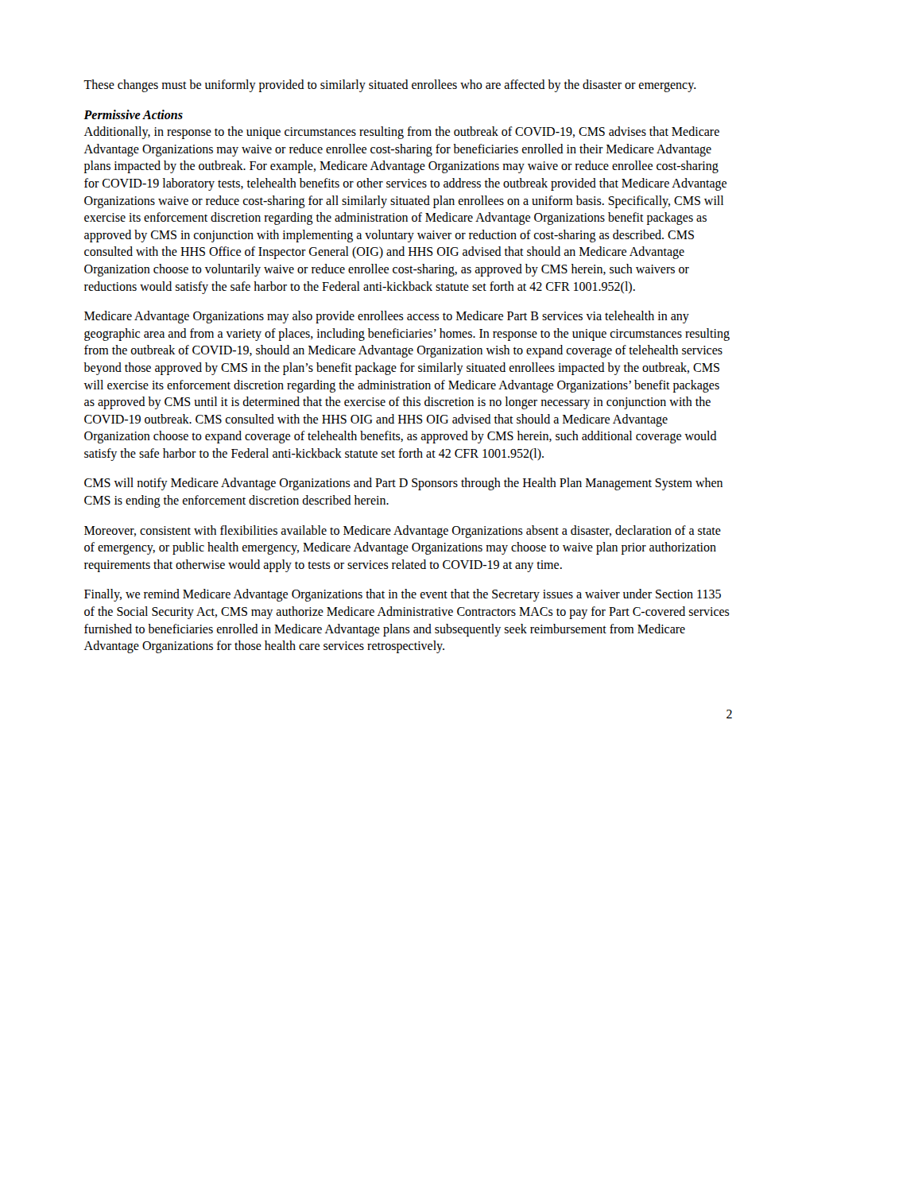These changes must be uniformly provided to similarly situated enrollees who are affected by the disaster or emergency.
Permissive Actions
Additionally, in response to the unique circumstances resulting from the outbreak of COVID-19, CMS advises that Medicare Advantage Organizations may waive or reduce enrollee cost-sharing for beneficiaries enrolled in their Medicare Advantage plans impacted by the outbreak. For example, Medicare Advantage Organizations may waive or reduce enrollee cost-sharing for COVID-19 laboratory tests, telehealth benefits or other services to address the outbreak provided that Medicare Advantage Organizations waive or reduce cost-sharing for all similarly situated plan enrollees on a uniform basis. Specifically, CMS will exercise its enforcement discretion regarding the administration of Medicare Advantage Organizations benefit packages as approved by CMS in conjunction with implementing a voluntary waiver or reduction of cost-sharing as described. CMS consulted with the HHS Office of Inspector General (OIG) and HHS OIG advised that should an Medicare Advantage Organization choose to voluntarily waive or reduce enrollee cost-sharing, as approved by CMS herein, such waivers or reductions would satisfy the safe harbor to the Federal anti-kickback statute set forth at 42 CFR 1001.952(l).
Medicare Advantage Organizations may also provide enrollees access to Medicare Part B services via telehealth in any geographic area and from a variety of places, including beneficiaries’ homes. In response to the unique circumstances resulting from the outbreak of COVID-19, should an Medicare Advantage Organization wish to expand coverage of telehealth services beyond those approved by CMS in the plan’s benefit package for similarly situated enrollees impacted by the outbreak, CMS will exercise its enforcement discretion regarding the administration of Medicare Advantage Organizations’ benefit packages as approved by CMS until it is determined that the exercise of this discretion is no longer necessary in conjunction with the COVID-19 outbreak. CMS consulted with the HHS OIG and HHS OIG advised that should a Medicare Advantage Organization choose to expand coverage of telehealth benefits, as approved by CMS herein, such additional coverage would satisfy the safe harbor to the Federal anti-kickback statute set forth at 42 CFR 1001.952(l).
CMS will notify Medicare Advantage Organizations and Part D Sponsors through the Health Plan Management System when CMS is ending the enforcement discretion described herein.
Moreover, consistent with flexibilities available to Medicare Advantage Organizations absent a disaster, declaration of a state of emergency, or public health emergency, Medicare Advantage Organizations may choose to waive plan prior authorization requirements that otherwise would apply to tests or services related to COVID-19 at any time.
Finally, we remind Medicare Advantage Organizations that in the event that the Secretary issues a waiver under Section 1135 of the Social Security Act, CMS may authorize Medicare Administrative Contractors MACs to pay for Part C-covered services furnished to beneficiaries enrolled in Medicare Advantage plans and subsequently seek reimbursement from Medicare Advantage Organizations for those health care services retrospectively.
2